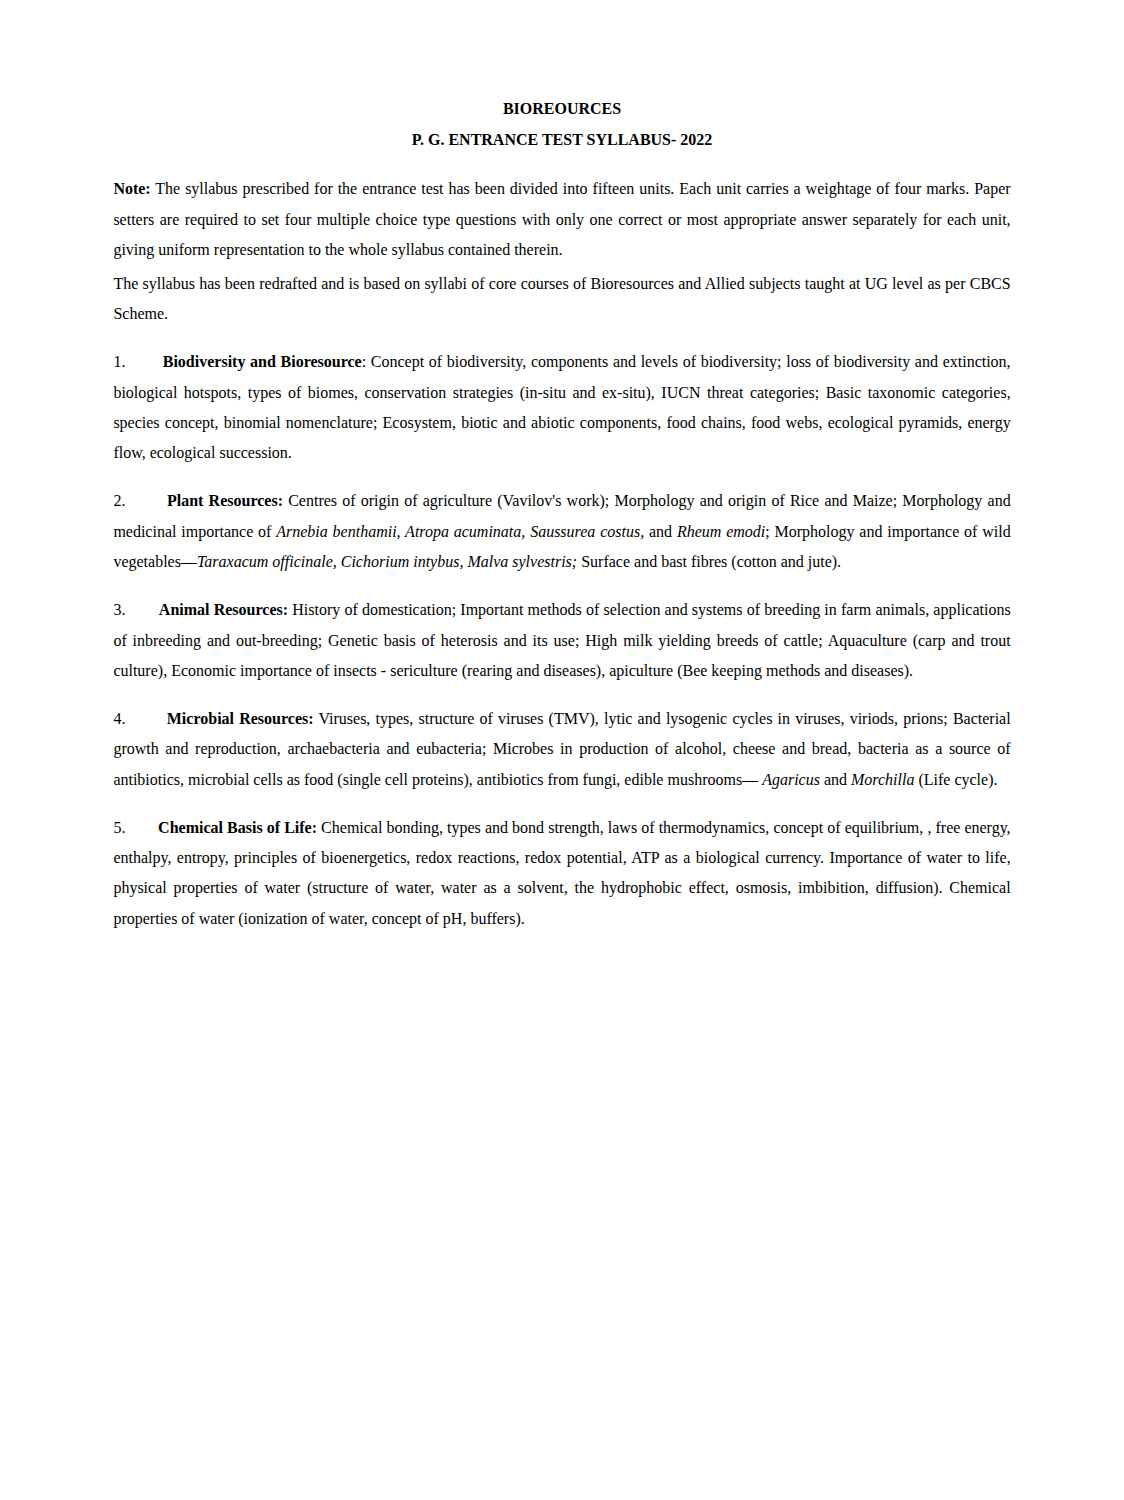BIOREOURCES
P. G. ENTRANCE TEST SYLLABUS- 2022
Note: The syllabus prescribed for the entrance test has been divided into fifteen units. Each unit carries a weightage of four marks. Paper setters are required to set four multiple choice type questions with only one correct or most appropriate answer separately for each unit, giving uniform representation to the whole syllabus contained therein.
The syllabus has been redrafted and is based on syllabi of core courses of Bioresources and Allied subjects taught at UG level as per CBCS Scheme.
1. Biodiversity and Bioresource: Concept of biodiversity, components and levels of biodiversity; loss of biodiversity and extinction, biological hotspots, types of biomes, conservation strategies (in-situ and ex-situ), IUCN threat categories; Basic taxonomic categories, species concept, binomial nomenclature; Ecosystem, biotic and abiotic components, food chains, food webs, ecological pyramids, energy flow, ecological succession.
2. Plant Resources: Centres of origin of agriculture (Vavilov's work); Morphology and origin of Rice and Maize; Morphology and medicinal importance of Arnebia benthamii, Atropa acuminata, Saussurea costus, and Rheum emodi; Morphology and importance of wild vegetables—Taraxacum officinale, Cichorium intybus, Malva sylvestris; Surface and bast fibres (cotton and jute).
3. Animal Resources: History of domestication; Important methods of selection and systems of breeding in farm animals, applications of inbreeding and out-breeding; Genetic basis of heterosis and its use; High milk yielding breeds of cattle; Aquaculture (carp and trout culture), Economic importance of insects - sericulture (rearing and diseases), apiculture (Bee keeping methods and diseases).
4. Microbial Resources: Viruses, types, structure of viruses (TMV), lytic and lysogenic cycles in viruses, viriods, prions; Bacterial growth and reproduction, archaebacteria and eubacteria; Microbes in production of alcohol, cheese and bread, bacteria as a source of antibiotics, microbial cells as food (single cell proteins), antibiotics from fungi, edible mushrooms— Agaricus and Morchilla (Life cycle).
5. Chemical Basis of Life: Chemical bonding, types and bond strength, laws of thermodynamics, concept of equilibrium, , free energy, enthalpy, entropy, principles of bioenergetics, redox reactions, redox potential, ATP as a biological currency. Importance of water to life, physical properties of water (structure of water, water as a solvent, the hydrophobic effect, osmosis, imbibition, diffusion). Chemical properties of water (ionization of water, concept of pH, buffers).